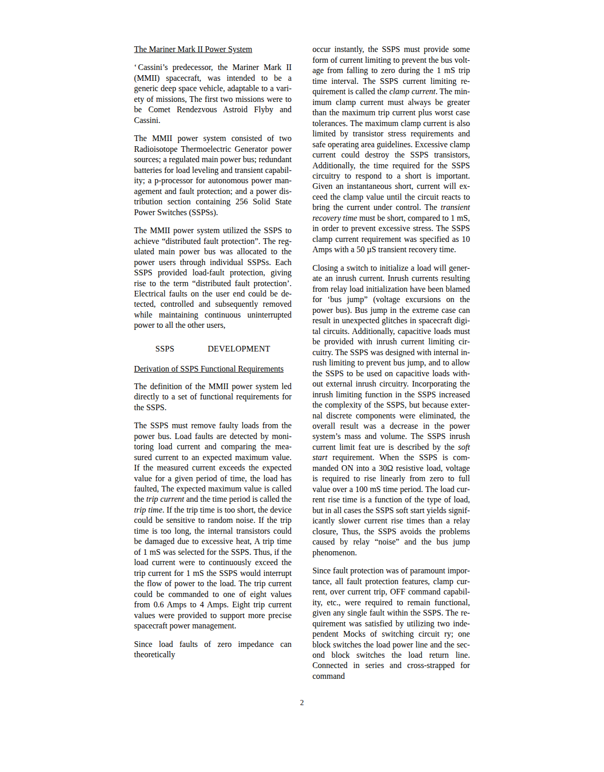The Mariner Mark II Power System
‘Cassini’s predecessor, the Mariner Mark II (MMII) spacecraft, was intended to be a generic deep space vehicle, adaptable to a variety of missions, The first two missions were to be Comet Rendezvous Astroid Flyby and Cassini.
The MMII power system consisted of two Radioisotope Thermoelectric Generator power sources; a regulated main power bus; redundant batteries for load leveling and transient capability; a p-processor for autonomous power management and fault protection; and a power distribution section containing 256 Solid State Power Switches (SSPSs).
The MMII power system utilized the SSPS to achieve “distributed fault protection”. The regulated main power bus was allocated to the power users through individual SSPSs. Each SSPS provided load-fault protection, giving rise to the term “distributed fault protection’. Electrical faults on the user end could be detected, controlled and subsequently removed while maintaining continuous uninterrupted power to all the other users,
SSPS DEVELOPMENT
Derivation of SSPS Functional Requirements
The definition of the MMII power system led directly to a set of functional requirements for the SSPS.
The SSPS must remove faulty loads from the power bus. Load faults are detected by monitoring load current and comparing the measured current to an expected maximum value. If the measured current exceeds the expected value for a given period of time, the load has faulted, The expected maximum value is called the trip current and the time period is called the trip time. If the trip time is too short, the device could be sensitive to random noise. If the trip time is too long, the internal transistors could be damaged due to excessive heat, A trip time of 1 mS was selected for the SSPS. Thus, if the load current were to continuously exceed the trip current for 1 mS the SSPS would interrupt the flow of power to the load. The trip current could be commanded to one of eight values from 0.6 Amps to 4 Amps. Eight trip current values were provided to support more precise spacecraft power management.
Since load faults of zero impedance can theoretically
occur instantly, the SSPS must provide some form of current limiting to prevent the bus voltage from falling to zero during the 1 mS trip time interval. The SSPS current limiting requirement is called the clamp current. The minimum clamp current must always be greater than the maximum trip current plus worst case tolerances. The maximum clamp current is also limited by transistor stress requirements and safe operating area guidelines. Excessive clamp current could destroy the SSPS transistors, Additionally, the time required for the SSPS circuitry to respond to a short is important. Given an instantaneous short, current will exceed the clamp value until the circuit reacts to bring the current under control. The transient recovery time must be short, compared to 1 mS, in order to prevent excessive stress. The SSPS clamp current requirement was specified as 10 Amps with a 50 µS transient recovery time.
Closing a switch to initialize a load will generate an inrush current. Inrush currents resulting from relay load initialization have been blamed for ‘bus jump” (voltage excursions on the power bus). Bus jump in the extreme case can result in unexpected glitches in spacecraft digital circuits. Additionally, capacitive loads must be provided with inrush current limiting circuitry. The SSPS was designed with internal inrush limiting to prevent bus jump, and to allow the SSPS to be used on capacitive loads without external inrush circuitry. Incorporating the inrush limiting function in the SSPS increased the complexity of the SSPS, but because external discrete components were eliminated, the overall result was a decrease in the power system’s mass and volume. The SSPS inrush current limit feat ure is described by the soft start requirement. When the SSPS is commanded ON into a 30Ω resistive load, voltage is required to rise linearly from zero to full value over a 100 mS time period. The load current rise time is a function of the type of load, but in all cases the SSPS soft start yields significantly slower current rise times than a relay closure, Thus, the SSPS avoids the problems caused by relay “noise” and the bus jump phenomenon.
Since fault protection was of paramount importance, all fault protection features, clamp current, over current trip, OFF command capability, etc., were required to remain functional, given any single fault within the SSPS. The requirement was satisfied by utilizing two independent Mocks of switching circuit ry; one block switches the load power line and the second block switches the load return line. Connected in series and cross-strapped for command
2